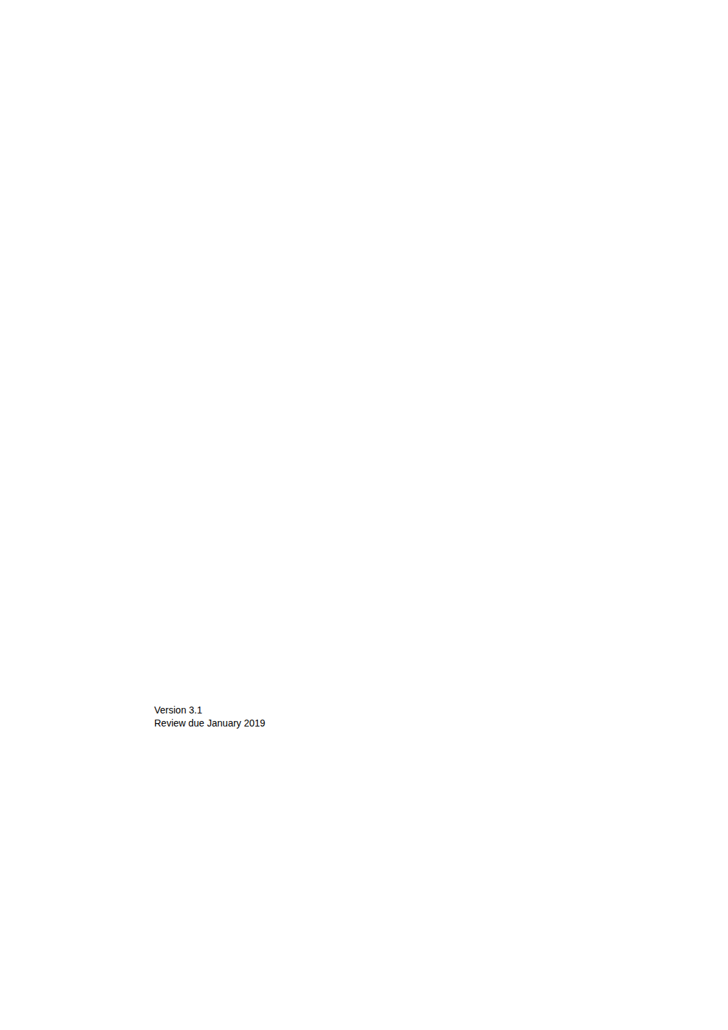Version 3.1
Review due January 2019